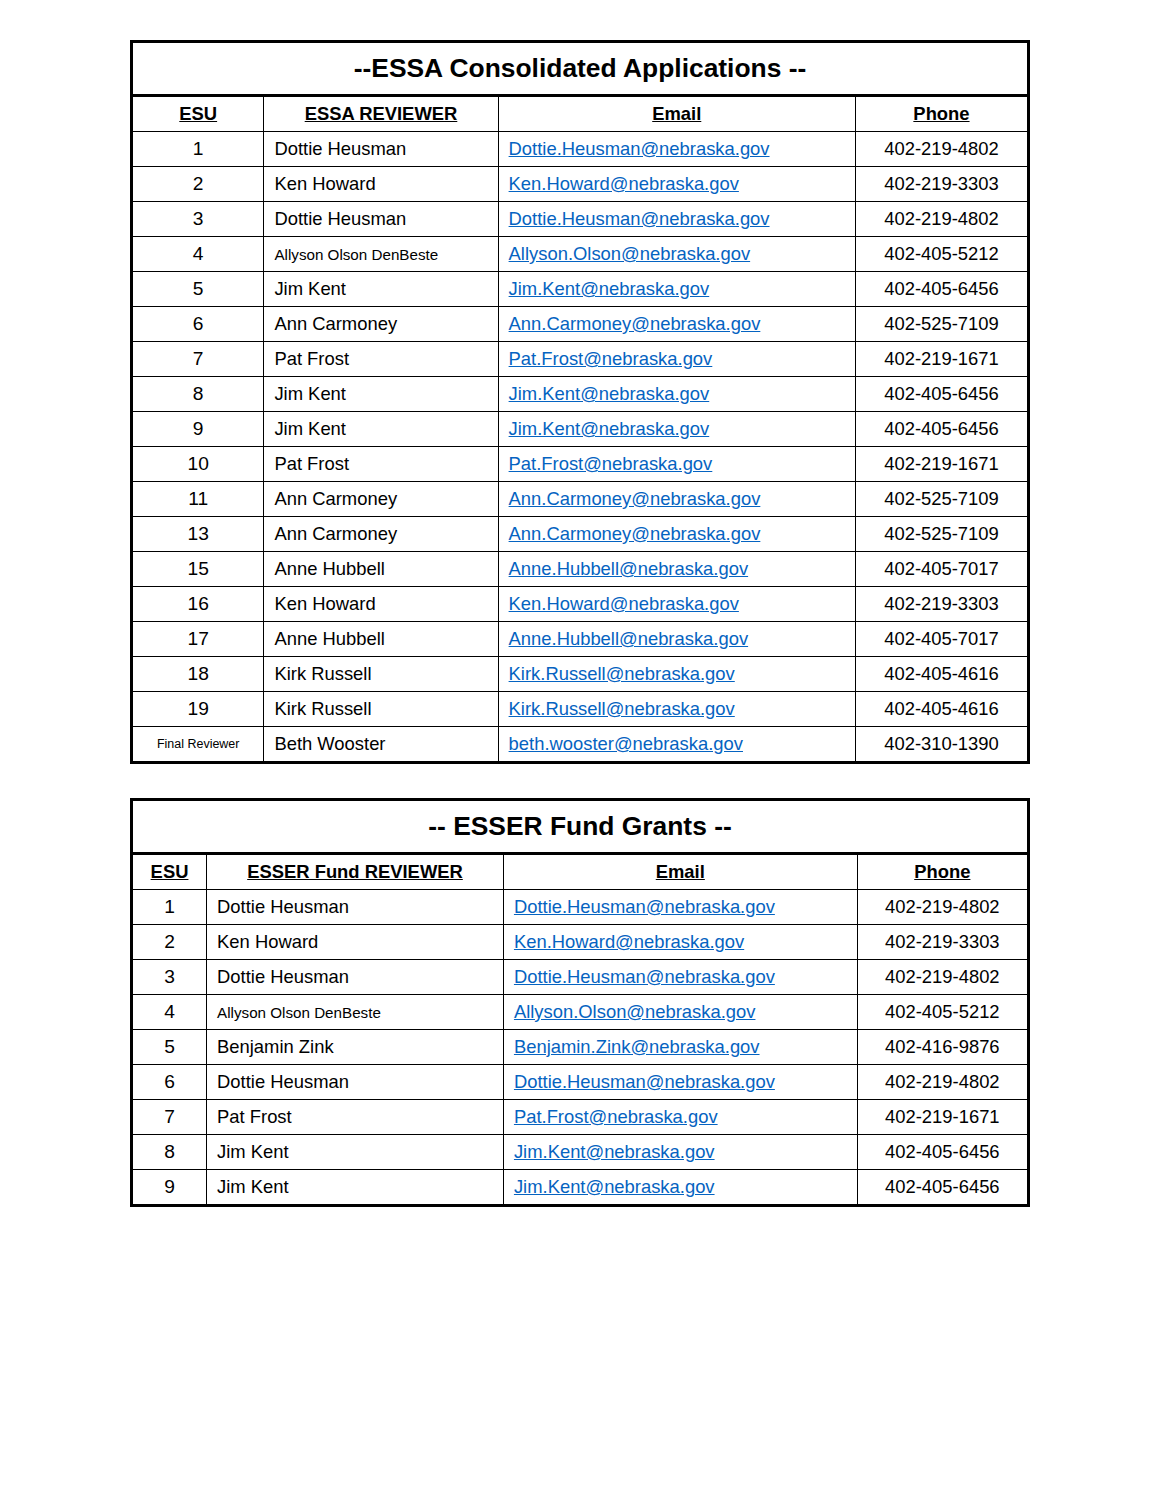--ESSA Consolidated Applications --
| ESU | ESSA REVIEWER | Email | Phone |
| --- | --- | --- | --- |
| 1 | Dottie Heusman | Dottie.Heusman@nebraska.gov | 402-219-4802 |
| 2 | Ken Howard | Ken.Howard@nebraska.gov | 402-219-3303 |
| 3 | Dottie Heusman | Dottie.Heusman@nebraska.gov | 402-219-4802 |
| 4 | Allyson Olson DenBeste | Allyson.Olson@nebraska.gov | 402-405-5212 |
| 5 | Jim Kent | Jim.Kent@nebraska.gov | 402-405-6456 |
| 6 | Ann Carmoney | Ann.Carmoney@nebraska.gov | 402-525-7109 |
| 7 | Pat Frost | Pat.Frost@nebraska.gov | 402-219-1671 |
| 8 | Jim Kent | Jim.Kent@nebraska.gov | 402-405-6456 |
| 9 | Jim Kent | Jim.Kent@nebraska.gov | 402-405-6456 |
| 10 | Pat Frost | Pat.Frost@nebraska.gov | 402-219-1671 |
| 11 | Ann Carmoney | Ann.Carmoney@nebraska.gov | 402-525-7109 |
| 13 | Ann Carmoney | Ann.Carmoney@nebraska.gov | 402-525-7109 |
| 15 | Anne Hubbell | Anne.Hubbell@nebraska.gov | 402-405-7017 |
| 16 | Ken Howard | Ken.Howard@nebraska.gov | 402-219-3303 |
| 17 | Anne Hubbell | Anne.Hubbell@nebraska.gov | 402-405-7017 |
| 18 | Kirk Russell | Kirk.Russell@nebraska.gov | 402-405-4616 |
| 19 | Kirk Russell | Kirk.Russell@nebraska.gov | 402-405-4616 |
| Final Reviewer | Beth Wooster | beth.wooster@nebraska.gov | 402-310-1390 |
-- ESSER Fund Grants --
| ESU | ESSER Fund REVIEWER | Email | Phone |
| --- | --- | --- | --- |
| 1 | Dottie Heusman | Dottie.Heusman@nebraska.gov | 402-219-4802 |
| 2 | Ken Howard | Ken.Howard@nebraska.gov | 402-219-3303 |
| 3 | Dottie Heusman | Dottie.Heusman@nebraska.gov | 402-219-4802 |
| 4 | Allyson Olson DenBeste | Allyson.Olson@nebraska.gov | 402-405-5212 |
| 5 | Benjamin Zink | Benjamin.Zink@nebraska.gov | 402-416-9876 |
| 6 | Dottie Heusman | Dottie.Heusman@nebraska.gov | 402-219-4802 |
| 7 | Pat Frost | Pat.Frost@nebraska.gov | 402-219-1671 |
| 8 | Jim Kent | Jim.Kent@nebraska.gov | 402-405-6456 |
| 9 | Jim Kent | Jim.Kent@nebraska.gov | 402-405-6456 |